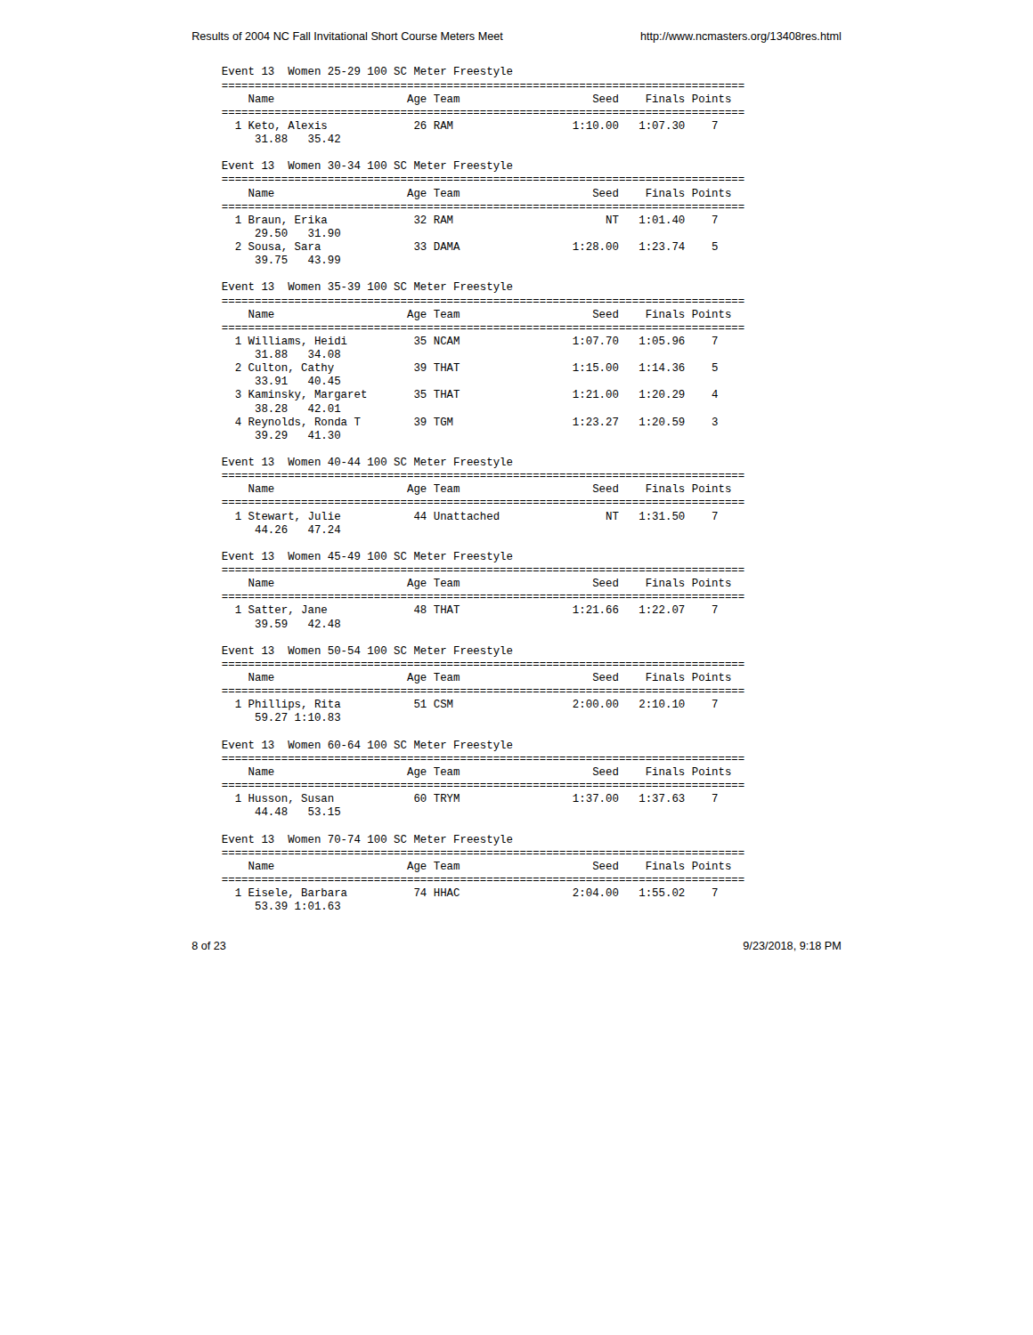Results of 2004 NC Fall Invitational Short Course Meters Meet
http://www.ncmasters.org/13408res.html
Event 13  Women 25-29 100 SC Meter Freestyle
===============================================================================
    Name                    Age Team                    Seed    Finals Points
===============================================================================
  1 Keto, Alexis             26 RAM                  1:10.00   1:07.30    7
     31.88   35.42

Event 13  Women 30-34 100 SC Meter Freestyle
===============================================================================
    Name                    Age Team                    Seed    Finals Points
===============================================================================
  1 Braun, Erika             32 RAM                       NT   1:01.40    7
     29.50   31.90
  2 Sousa, Sara              33 DAMA                 1:28.00   1:23.74    5
     39.75   43.99

Event 13  Women 35-39 100 SC Meter Freestyle
===============================================================================
    Name                    Age Team                    Seed    Finals Points
===============================================================================
  1 Williams, Heidi          35 NCAM                 1:07.70   1:05.96    7
     31.88   34.08
  2 Culton, Cathy            39 THAT                 1:15.00   1:14.36    5
     33.91   40.45
  3 Kaminsky, Margaret       35 THAT                 1:21.00   1:20.29    4
     38.28   42.01
  4 Reynolds, Ronda T        39 TGM                  1:23.27   1:20.59    3
     39.29   41.30

Event 13  Women 40-44 100 SC Meter Freestyle
===============================================================================
    Name                    Age Team                    Seed    Finals Points
===============================================================================
  1 Stewart, Julie           44 Unattached                NT   1:31.50    7
     44.26   47.24

Event 13  Women 45-49 100 SC Meter Freestyle
===============================================================================
    Name                    Age Team                    Seed    Finals Points
===============================================================================
  1 Satter, Jane             48 THAT                 1:21.66   1:22.07    7
     39.59   42.48

Event 13  Women 50-54 100 SC Meter Freestyle
===============================================================================
    Name                    Age Team                    Seed    Finals Points
===============================================================================
  1 Phillips, Rita           51 CSM                  2:00.00   2:10.10    7
     59.27 1:10.83

Event 13  Women 60-64 100 SC Meter Freestyle
===============================================================================
    Name                    Age Team                    Seed    Finals Points
===============================================================================
  1 Husson, Susan            60 TRYM                 1:37.00   1:37.63    7
     44.48   53.15

Event 13  Women 70-74 100 SC Meter Freestyle
===============================================================================
    Name                    Age Team                    Seed    Finals Points
===============================================================================
  1 Eisele, Barbara          74 HHAC                 2:04.00   1:55.02    7
     53.39 1:01.63
8 of 23
9/23/2018, 9:18 PM